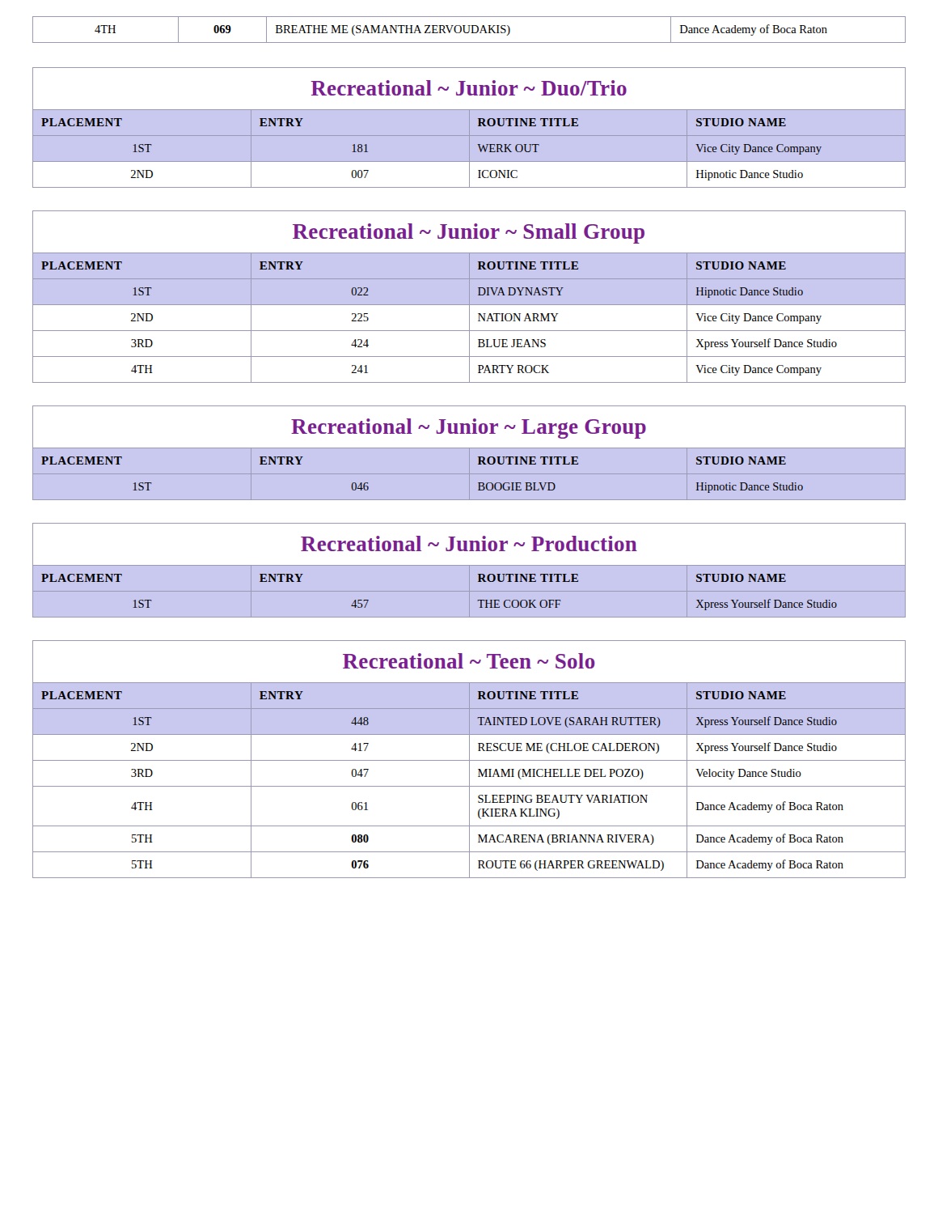| 4TH | 069 | BREATHE ME (SAMANTHA ZERVOUDAKIS) | Dance Academy of Boca Raton |
| Recreational ~ Junior ~ Duo/Trio |
| PLACEMENT | ENTRY | ROUTINE TITLE | STUDIO NAME |
| 1ST | 181 | WERK OUT | Vice City Dance Company |
| 2ND | 007 | ICONIC | Hipnotic Dance Studio |
| Recreational ~ Junior ~ Small Group |
| PLACEMENT | ENTRY | ROUTINE TITLE | STUDIO NAME |
| 1ST | 022 | DIVA DYNASTY | Hipnotic Dance Studio |
| 2ND | 225 | NATION ARMY | Vice City Dance Company |
| 3RD | 424 | BLUE JEANS | Xpress Yourself Dance Studio |
| 4TH | 241 | PARTY ROCK | Vice City Dance Company |
| Recreational ~ Junior ~ Large Group |
| PLACEMENT | ENTRY | ROUTINE TITLE | STUDIO NAME |
| 1ST | 046 | BOOGIE BLVD | Hipnotic Dance Studio |
| Recreational ~ Junior ~ Production |
| PLACEMENT | ENTRY | ROUTINE TITLE | STUDIO NAME |
| 1ST | 457 | THE COOK OFF | Xpress Yourself Dance Studio |
| Recreational ~ Teen ~ Solo |
| PLACEMENT | ENTRY | ROUTINE TITLE | STUDIO NAME |
| 1ST | 448 | TAINTED LOVE (SARAH RUTTER) | Xpress Yourself Dance Studio |
| 2ND | 417 | RESCUE ME (CHLOE CALDERON) | Xpress Yourself Dance Studio |
| 3RD | 047 | MIAMI (MICHELLE DEL POZO) | Velocity Dance Studio |
| 4TH | 061 | SLEEPING BEAUTY VARIATION (KIERA KLING) | Dance Academy of Boca Raton |
| 5TH | 080 | MACARENA (BRIANNA RIVERA) | Dance Academy of Boca Raton |
| 5TH | 076 | ROUTE 66 (HARPER GREENWALD) | Dance Academy of Boca Raton |